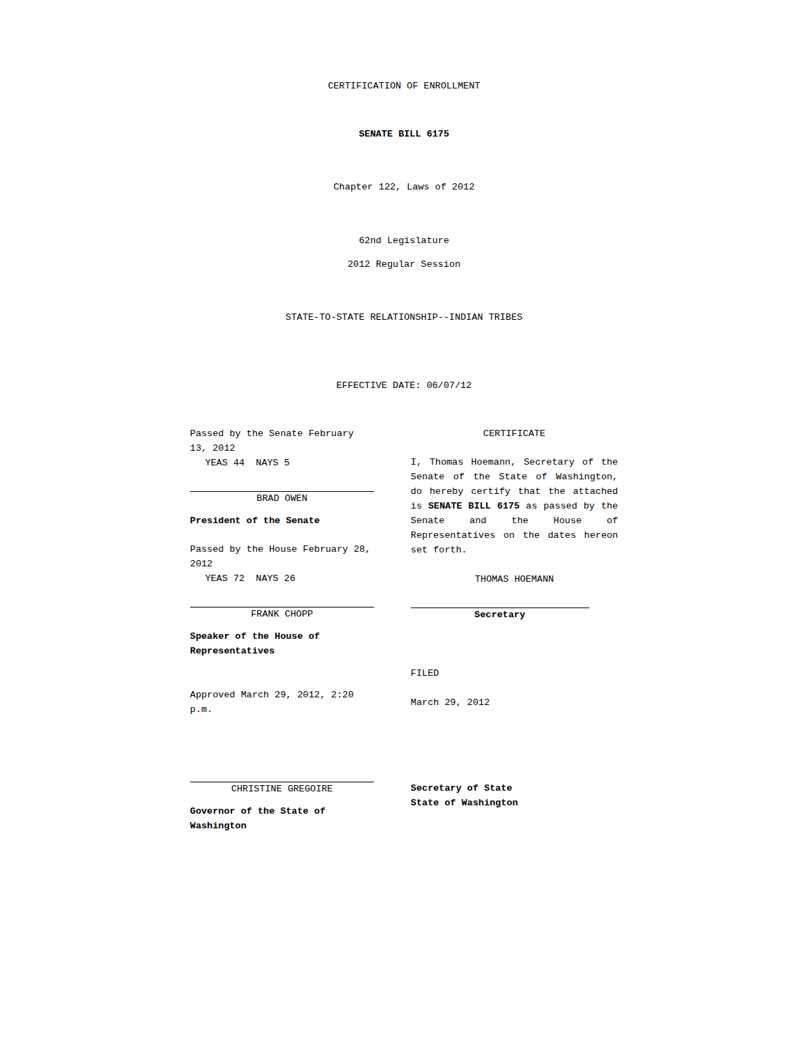CERTIFICATION OF ENROLLMENT
SENATE BILL 6175
Chapter 122, Laws of 2012
62nd Legislature
2012 Regular Session
STATE-TO-STATE RELATIONSHIP--INDIAN TRIBES
EFFECTIVE DATE: 06/07/12
Passed by the Senate February 13, 2012
YEAS 44 NAYS 5
BRAD OWEN
President of the Senate
Passed by the House February 28, 2012
YEAS 72 NAYS 26
FRANK CHOPP
Speaker of the House of Representatives
Approved March 29, 2012, 2:20 p.m.
CHRISTINE GREGOIRE
Governor of the State of Washington
CERTIFICATE
I, Thomas Hoemann, Secretary of the Senate of the State of Washington, do hereby certify that the attached is SENATE BILL 6175 as passed by the Senate and the House of Representatives on the dates hereon set forth.
THOMAS HOEMANN
Secretary
FILED
March 29, 2012
Secretary of State
State of Washington